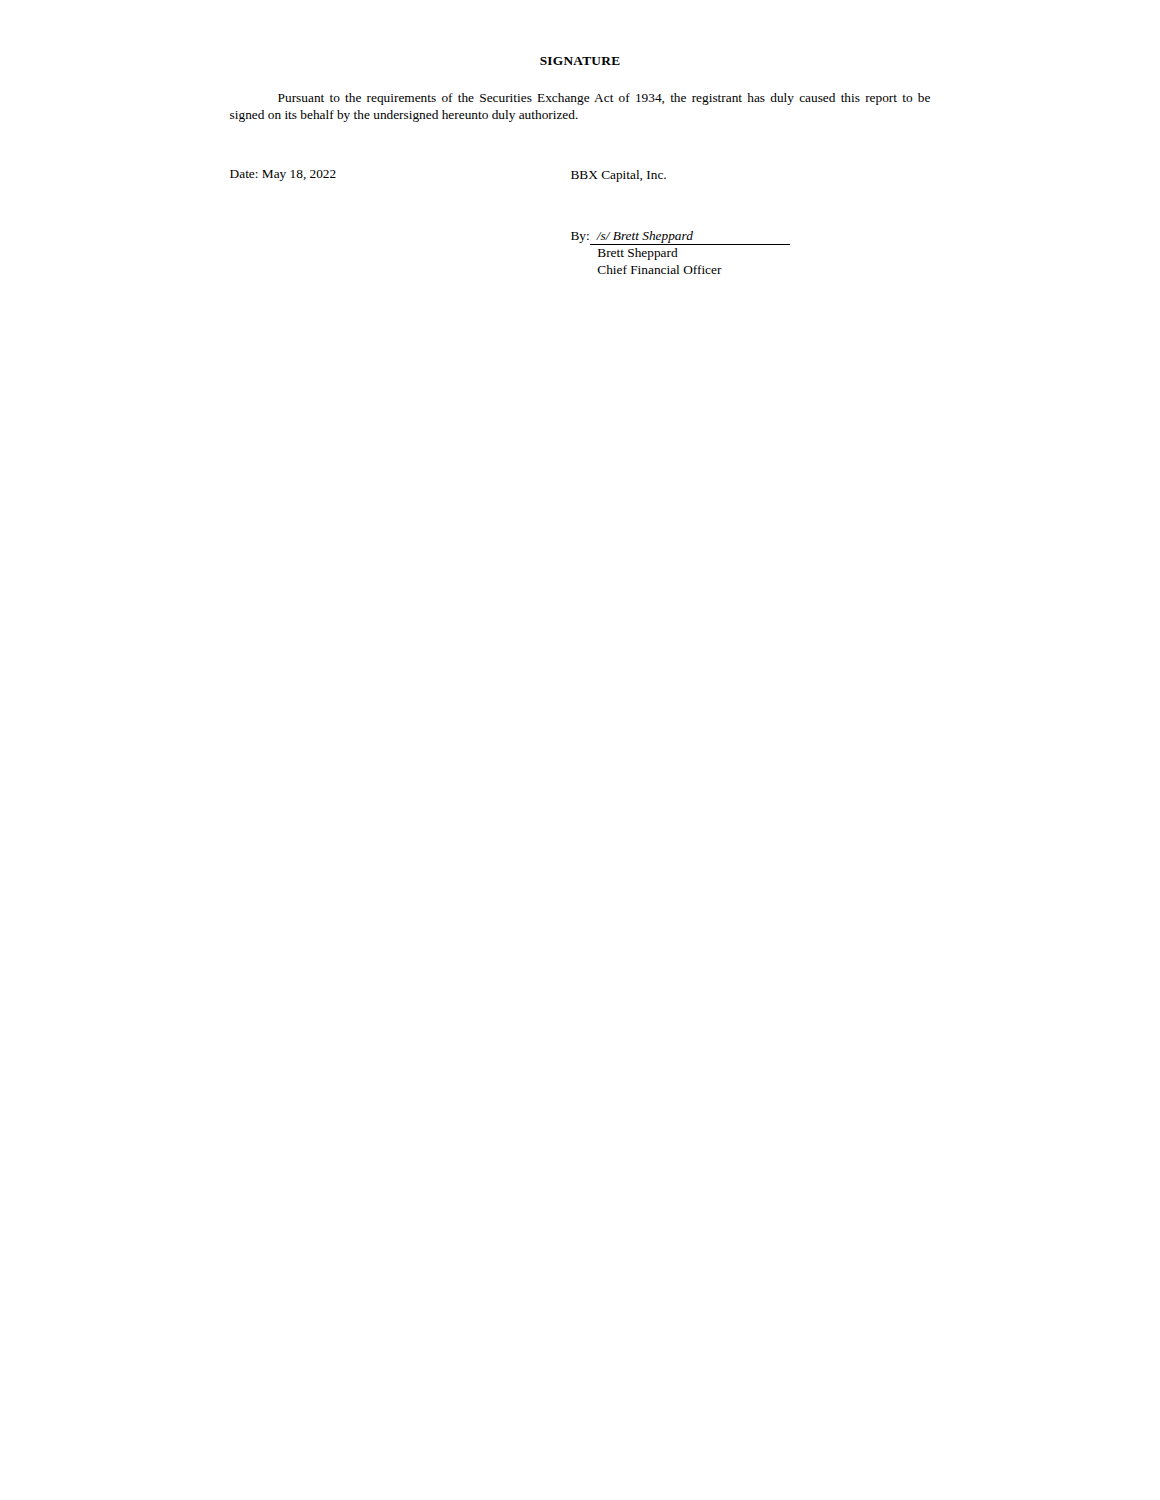SIGNATURE
Pursuant to the requirements of the Securities Exchange Act of 1934, the registrant has duly caused this report to be signed on its behalf by the undersigned hereunto duly authorized.
Date: May 18, 2022
BBX Capital, Inc.
By: /s/ Brett Sheppard
Brett Sheppard
Chief Financial Officer